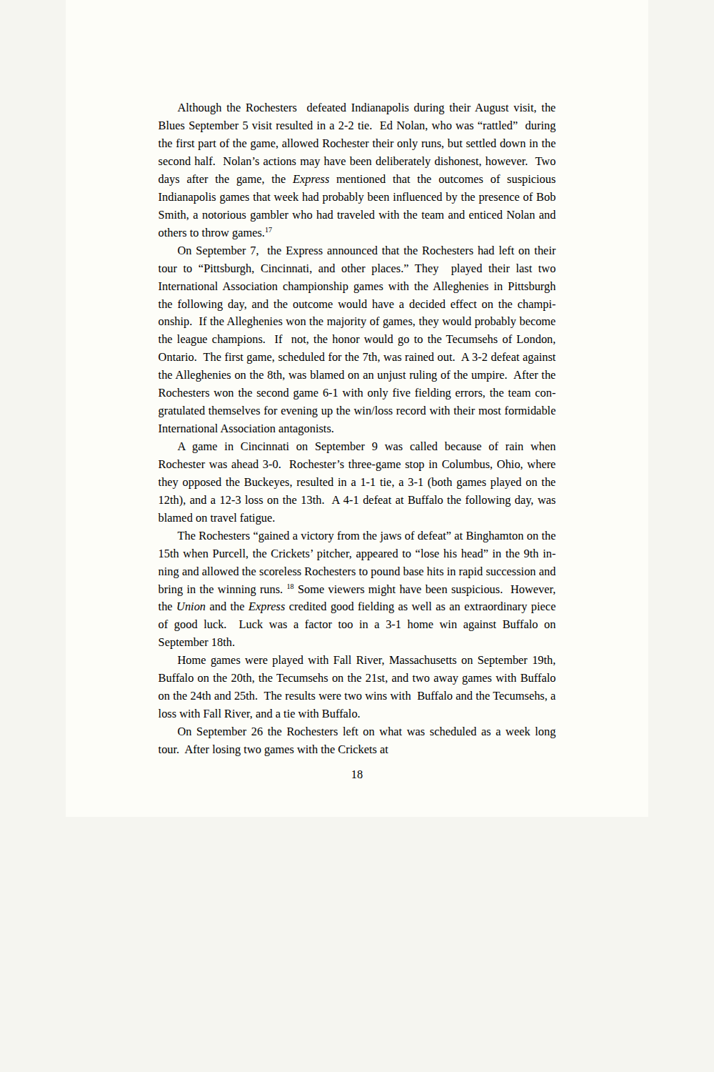Although the Rochesters defeated Indianapolis during their August visit, the Blues September 5 visit resulted in a 2-2 tie. Ed Nolan, who was “rattled” during the first part of the game, allowed Rochester their only runs, but settled down in the second half. Nolan’s actions may have been deliberately dishonest, however. Two days after the game, the Express mentioned that the outcomes of suspicious Indianapolis games that week had probably been influenced by the presence of Bob Smith, a notorious gambler who had traveled with the team and enticed Nolan and others to throw games.17
On September 7, the Express announced that the Rochesters had left on their tour to “Pittsburgh, Cincinnati, and other places.” They played their last two International Association championship games with the Alleghenies in Pittsburgh the following day, and the outcome would have a decided effect on the championship. If the Alleghenies won the majority of games, they would probably become the league champions. If not, the honor would go to the Tecumsehs of London, Ontario. The first game, scheduled for the 7th, was rained out. A 3-2 defeat against the Alleghenies on the 8th, was blamed on an unjust ruling of the umpire. After the Rochesters won the second game 6-1 with only five fielding errors, the team congratulated themselves for evening up the win/loss record with their most formidable International Association antagonists.
A game in Cincinnati on September 9 was called because of rain when Rochester was ahead 3-0. Rochester’s three-game stop in Columbus, Ohio, where they opposed the Buckeyes, resulted in a 1-1 tie, a 3-1 (both games played on the 12th), and a 12-3 loss on the 13th. A 4-1 defeat at Buffalo the following day, was blamed on travel fatigue.
The Rochesters “gained a victory from the jaws of defeat” at Binghamton on the 15th when Purcell, the Crickets’ pitcher, appeared to “lose his head” in the 9th inning and allowed the scoreless Rochesters to pound base hits in rapid succession and bring in the winning runs. 18 Some viewers might have been suspicious. However, the Union and the Express credited good fielding as well as an extraordinary piece of good luck. Luck was a factor too in a 3-1 home win against Buffalo on September 18th.
Home games were played with Fall River, Massachusetts on September 19th, Buffalo on the 20th, the Tecumsehs on the 21st, and two away games with Buffalo on the 24th and 25th. The results were two wins with Buffalo and the Tecumsehs, a loss with Fall River, and a tie with Buffalo.
On September 26 the Rochesters left on what was scheduled as a week long tour. After losing two games with the Crickets at
18